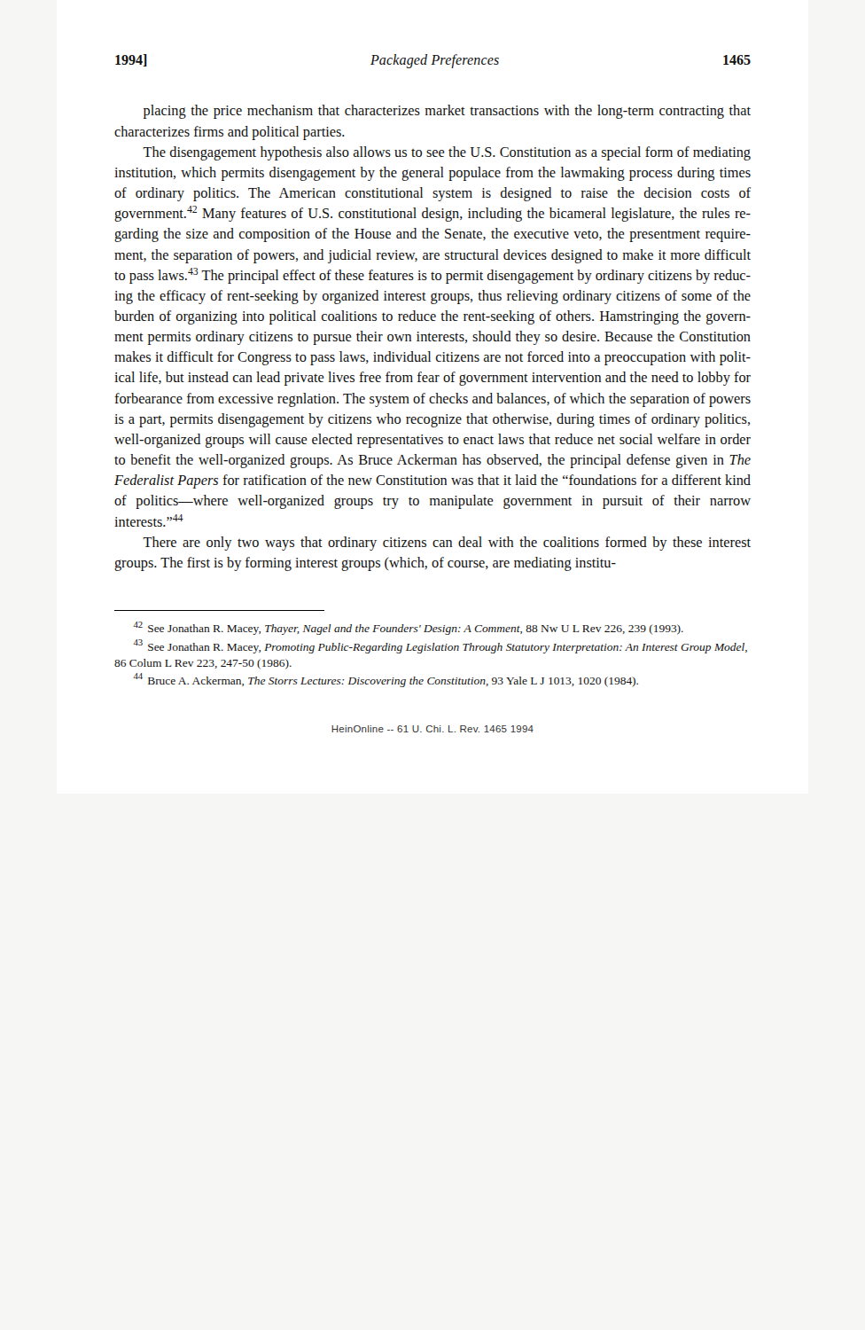1994] Packaged Preferences 1465
placing the price mechanism that characterizes market transactions with the long-term contracting that characterizes firms and political parties.
The disengagement hypothesis also allows us to see the U.S. Constitution as a special form of mediating institution, which permits disengagement by the general populace from the lawmaking process during times of ordinary politics. The American constitutional system is designed to raise the decision costs of government.42 Many features of U.S. constitutional design, including the bicameral legislature, the rules regarding the size and composition of the House and the Senate, the executive veto, the presentment requirement, the separation of powers, and judicial review, are structural devices designed to make it more difficult to pass laws.43 The principal effect of these features is to permit disengagement by ordinary citizens by reducing the efficacy of rent-seeking by organized interest groups, thus relieving ordinary citizens of some of the burden of organizing into political coalitions to reduce the rent-seeking of others. Hamstringing the government permits ordinary citizens to pursue their own interests, should they so desire. Because the Constitution makes it difficult for Congress to pass laws, individual citizens are not forced into a preoccupation with political life, but instead can lead private lives free from fear of government intervention and the need to lobby for forbearance from excessive regnlation. The system of checks and balances, of which the separation of powers is a part, permits disengagement by citizens who recognize that otherwise, during times of ordinary politics, well-organized groups will cause elected representatives to enact laws that reduce net social welfare in order to benefit the well-organized groups. As Bruce Ackerman has observed, the principal defense given in The Federalist Papers for ratification of the new Constitution was that it laid the “foundations for a different kind of politics—where well-organized groups try to manipulate government in pursuit of their narrow interests.”44
There are only two ways that ordinary citizens can deal with the coalitions formed by these interest groups. The first is by forming interest groups (which, of course, are mediating institu-
42 See Jonathan R. Macey, Thayer, Nagel and the Founders' Design: A Comment, 88 Nw U L Rev 226, 239 (1993).
43 See Jonathan R. Macey, Promoting Public-Regarding Legislation Through Statutory Interpretation: An Interest Group Model, 86 Colum L Rev 223, 247-50 (1986).
44 Bruce A. Ackerman, The Storrs Lectures: Discovering the Constitution, 93 Yale L J 1013, 1020 (1984).
HeinOnline -- 61 U. Chi. L. Rev. 1465 1994